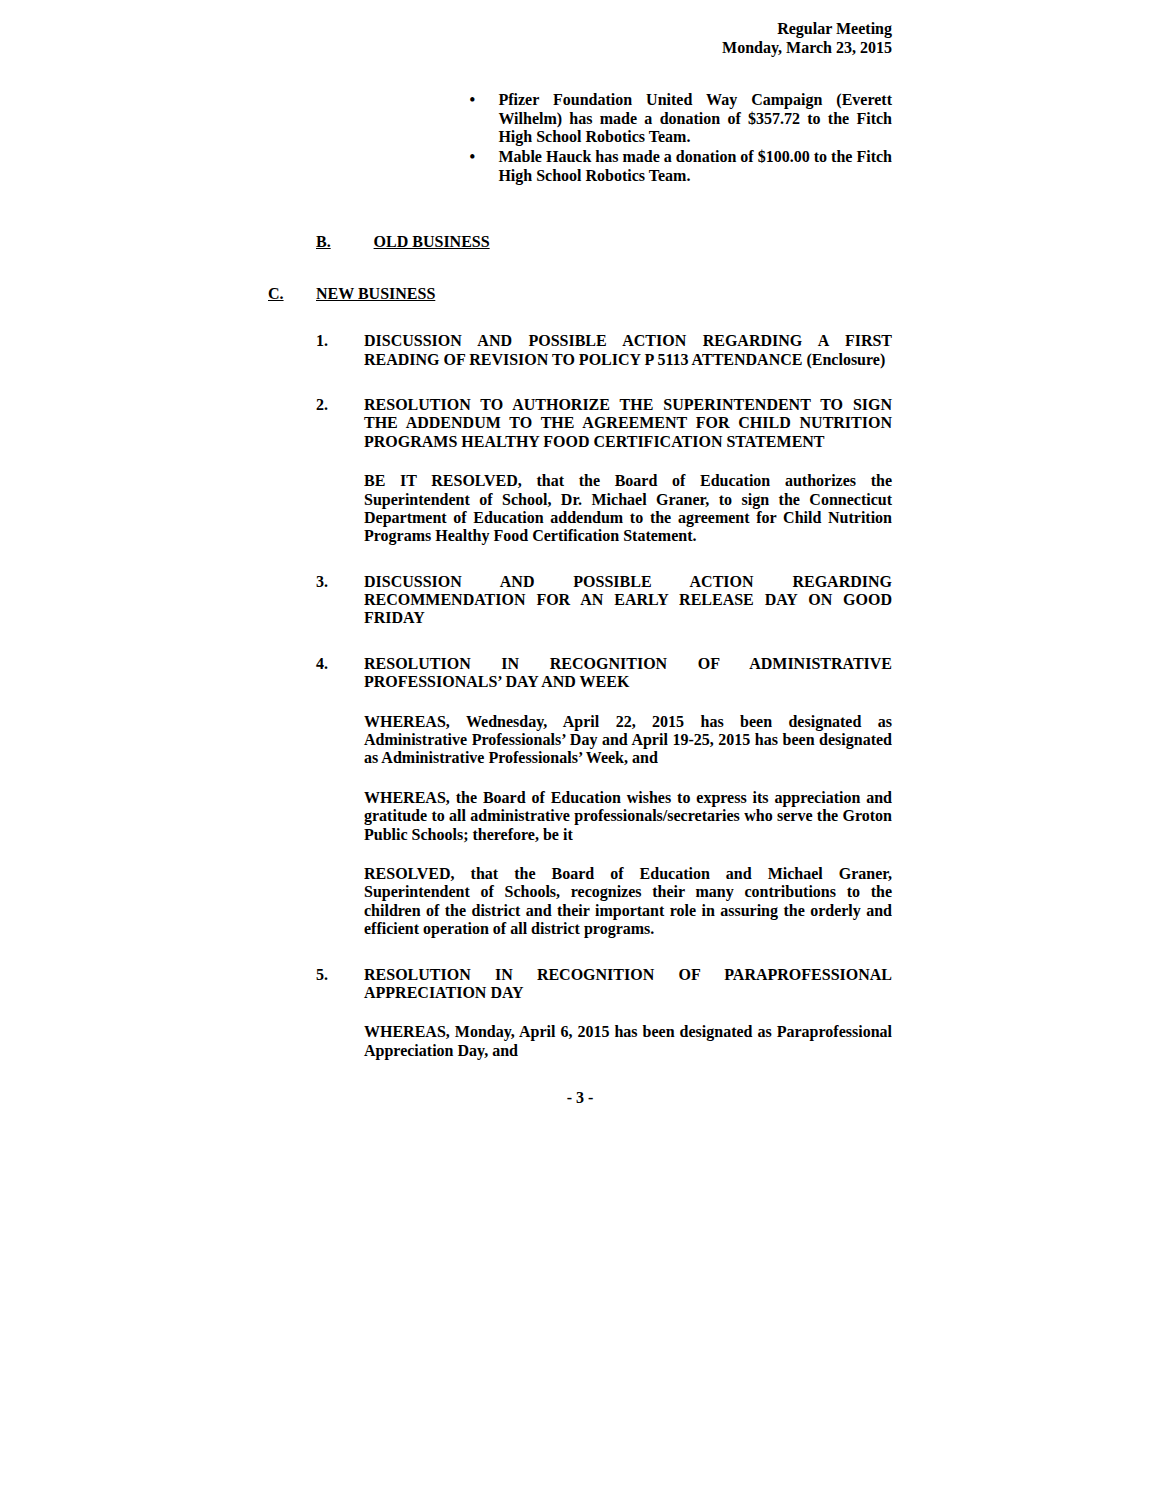Regular Meeting
Monday, March 23, 2015
• Pfizer Foundation United Way Campaign (Everett Wilhelm) has made a donation of $357.72 to the Fitch High School Robotics Team.
• Mable Hauck has made a donation of $100.00 to the Fitch High School Robotics Team.
B. OLD BUSINESS
C. NEW BUSINESS
1.
DISCUSSION AND POSSIBLE ACTION REGARDING A FIRST READING OF REVISION TO POLICY P 5113 ATTENDANCE (Enclosure)
2.
RESOLUTION TO AUTHORIZE THE SUPERINTENDENT TO SIGN THE ADDENDUM TO THE AGREEMENT FOR CHILD NUTRITION PROGRAMS HEALTHY FOOD CERTIFICATION STATEMENT
BE IT RESOLVED, that the Board of Education authorizes the Superintendent of School, Dr. Michael Graner, to sign the Connecticut Department of Education addendum to the agreement for Child Nutrition Programs Healthy Food Certification Statement.
3.
DISCUSSION AND POSSIBLE ACTION REGARDING RECOMMENDATION FOR AN EARLY RELEASE DAY ON GOOD FRIDAY
4.
RESOLUTION IN RECOGNITION OF ADMINISTRATIVE PROFESSIONALS’ DAY AND WEEK
WHEREAS, Wednesday, April 22, 2015 has been designated as Administrative Professionals’ Day and April 19-25, 2015 has been designated as Administrative Professionals’ Week, and
WHEREAS, the Board of Education wishes to express its appreciation and gratitude to all administrative professionals/secretaries who serve the Groton Public Schools; therefore, be it
RESOLVED, that the Board of Education and Michael Graner, Superintendent of Schools, recognizes their many contributions to the children of the district and their important role in assuring the orderly and efficient operation of all district programs.
5.
RESOLUTION IN RECOGNITION OF PARAPROFESSIONAL APPRECIATION DAY
WHEREAS, Monday, April 6, 2015 has been designated as Paraprofessional Appreciation Day, and
- 3 -